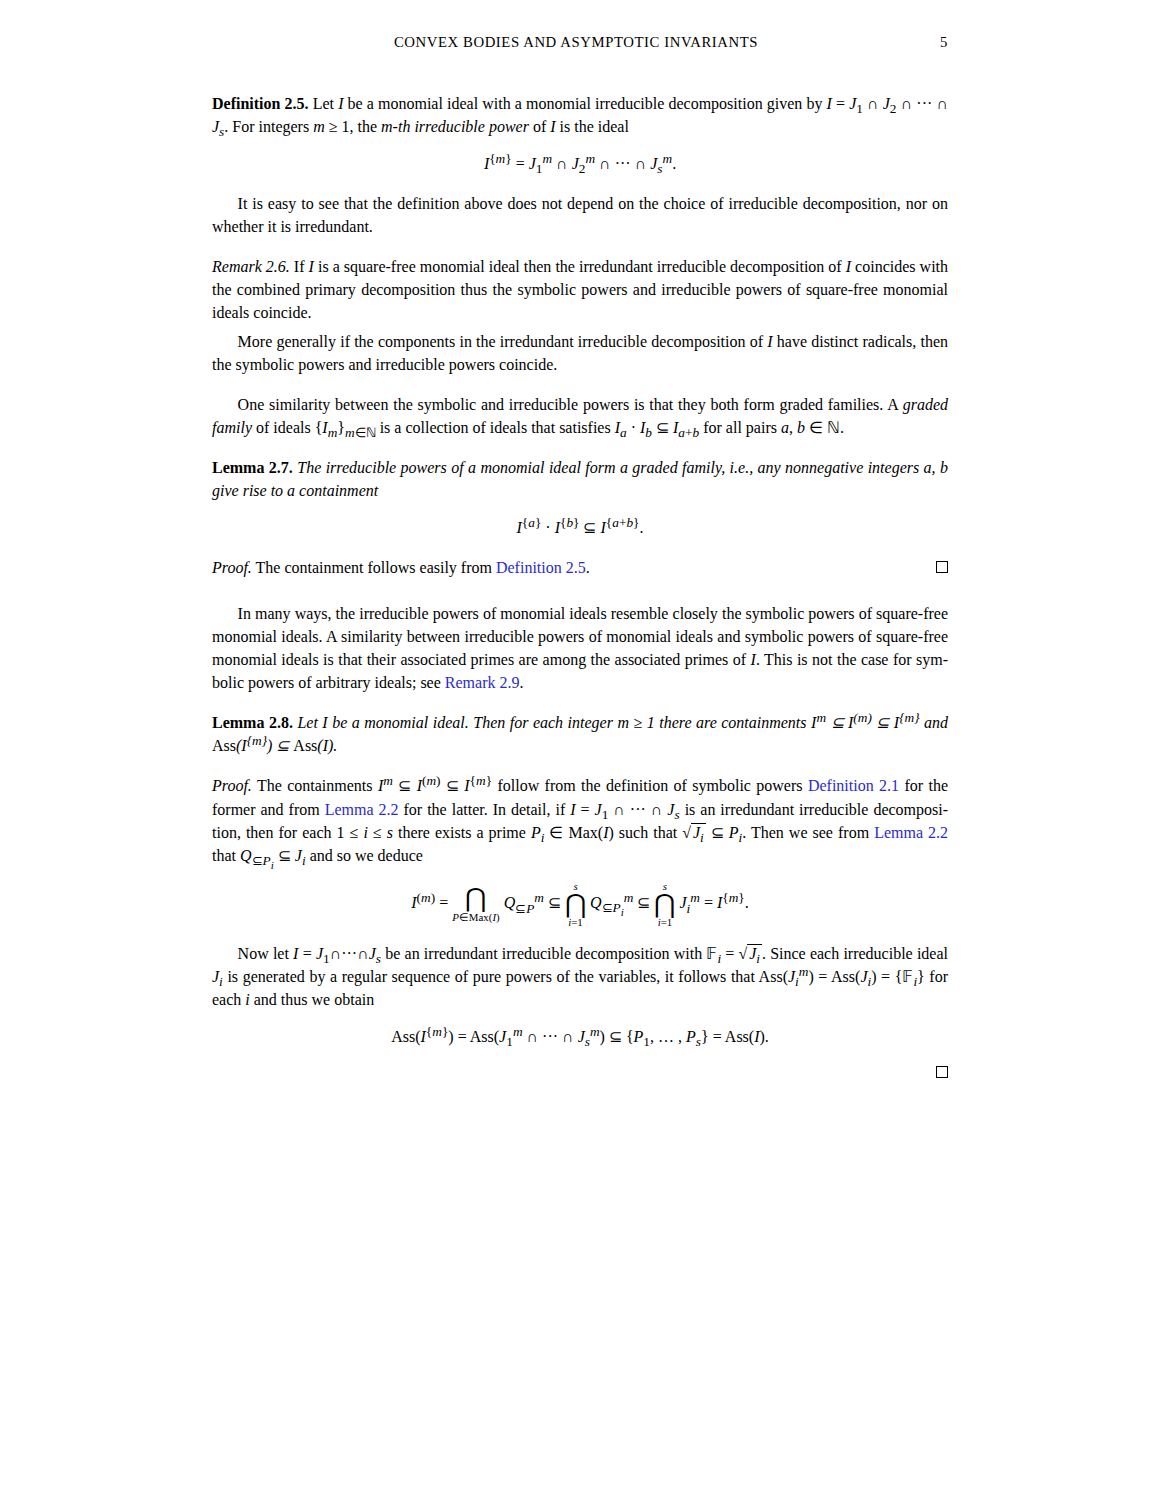CONVEX BODIES AND ASYMPTOTIC INVARIANTS 5
Definition 2.5. Let I be a monomial ideal with a monomial irreducible decomposition given by I = J1 ∩ J2 ∩ ··· ∩ Js. For integers m ≥ 1, the m-th irreducible power of I is the ideal
I{m} = J1m ∩ J2m ∩ ··· ∩ Jsm.
It is easy to see that the definition above does not depend on the choice of irreducible decomposition, nor on whether it is irredundant.
Remark 2.6. If I is a square-free monomial ideal then the irredundant irreducible decomposition of I coincides with the combined primary decomposition thus the symbolic powers and irreducible powers of square-free monomial ideals coincide.
More generally if the components in the irredundant irreducible decomposition of I have distinct radicals, then the symbolic powers and irreducible powers coincide.
One similarity between the symbolic and irreducible powers is that they both form graded families. A graded family of ideals {Im}m∈ℕ is a collection of ideals that satisfies Ia · Ib ⊆ Ia+b for all pairs a, b ∈ ℕ.
Lemma 2.7. The irreducible powers of a monomial ideal form a graded family, i.e., any nonnegative integers a, b give rise to a containment
I{a} · I{b} ⊆ I{a+b}.
Proof. The containment follows easily from Definition 2.5.
In many ways, the irreducible powers of monomial ideals resemble closely the symbolic powers of square-free monomial ideals. A similarity between irreducible powers of monomial ideals and symbolic powers of square-free monomial ideals is that their associated primes are among the associated primes of I. This is not the case for symbolic powers of arbitrary ideals; see Remark 2.9.
Lemma 2.8. Let I be a monomial ideal. Then for each integer m ≥ 1 there are containments Im ⊆ I(m) ⊆ I{m} and Ass(I{m}) ⊆ Ass(I).
Proof. The containments Im ⊆ I(m) ⊆ I{m} follow from the definition of symbolic powers Definition 2.1 for the former and from Lemma 2.2 for the latter. In detail, if I = J1 ∩ ··· ∩ Js is an irredundant irreducible decomposition, then for each 1 ≤ i ≤ s there exists a prime Pi ∈ Max(I) such that Ji ⊆ Pi. Then we see from Lemma 2.2 that Q⊆Pi ⊆ Ji and so we deduce
I(m) = ⋂P∈Max(I) Q⊆Pm ⊆ s⋂i=1 Q⊆Pim ⊆ s⋂i=1 Jim = I{m}.
Now let I = J1∩···∩Js be an irredundant irreducible decomposition with 𝔽i = Ji. Since each irreducible ideal Ji is generated by a regular sequence of pure powers of the variables, it follows that Ass(Jim) = Ass(Ji) = {𝔽i} for each i and thus we obtain
Ass(I{m}) = Ass(J1m ∩ ··· ∩ Jsm) ⊆ {P1, … , Ps} = Ass(I).